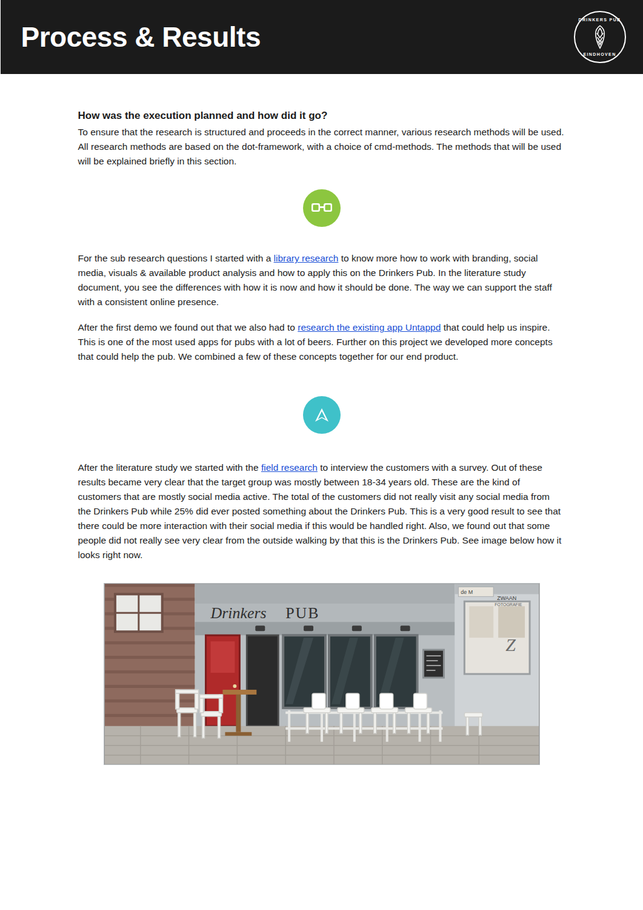Process & Results
DRINKERS PUB
EINDHOVEN
How was the execution planned and how did it go?
To ensure that the research is structured and proceeds in the correct manner, various research methods will be used. All research methods are based on the dot-framework, with a choice of cmd-methods. The methods that will be used will be explained briefly in this section.
For the sub research questions I started with a library research to know more how to work with branding, social media, visuals & available product analysis and how to apply this on the Drinkers Pub. In the literature study document, you see the differences with how it is now and how it should be done. The way we can support the staff with a consistent online presence.
After the first demo we found out that we also had to research the existing app Untappd that could help us inspire. This is one of the most used apps for pubs with a lot of beers. Further on this project we developed more concepts that could help the pub. We combined a few of these concepts together for our end product.
After the literature study we started with the field research to interview the customers with a survey. Out of these results became very clear that the target group was mostly between 18-34 years old. These are the kind of customers that are mostly social media active. The total of the customers did not really visit any social media from the Drinkers Pub while 25% did ever posted something about the Drinkers Pub. This is a very good result to see that there could be more interaction with their social media if this would be handled right. Also, we found out that some people did not really see very clear from the outside walking by that this is the Drinkers Pub. See image below how it looks right now.
Drinkers PUB ZWAAN FOTOGRAFIE Z de M